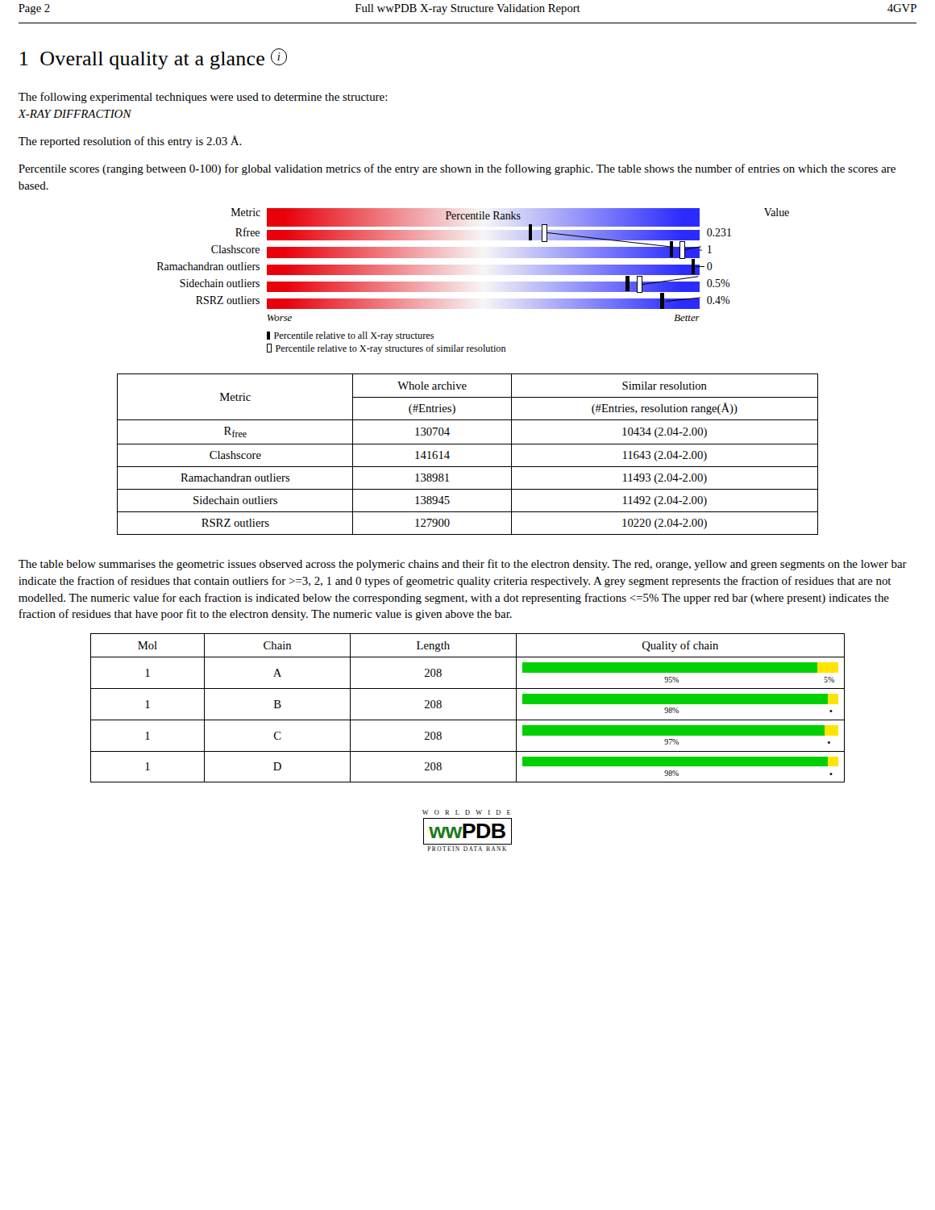Page 2
Full wwPDB X-ray Structure Validation Report
4GVP
1 Overall quality at a glance i
The following experimental techniques were used to determine the structure:
X-RAY DIFFRACTION
The reported resolution of this entry is 2.03 Å.
Percentile scores (ranging between 0-100) for global validation metrics of the entry are shown in the following graphic. The table shows the number of entries on which the scores are based.
| Metric | Percentile Ranks | Value |
| --- | --- | --- |
| Rfree | | 0.231 |
| Clashscore | | 1 |
| Ramachandran outliers | | 0 |
| Sidechain outliers | | 0.5% |
| RSRZ outliers | | 0.4% |
| | Worse Better Percentile relative to all X-ray structures Percentile relative to X-ray structures of similar resolution | |
| Metric | Whole archive | Similar resolution |
| --- | --- | --- |
| (#Entries) | (#Entries, resolution range(Å)) |
| R free | 130704 | 10434 (2.04-2.00) |
| Clashscore | 141614 | 11643 (2.04-2.00) |
| Ramachandran outliers | 138981 | 11493 (2.04-2.00) |
| Sidechain outliers | 138945 | 11492 (2.04-2.00) |
| RSRZ outliers | 127900 | 10220 (2.04-2.00) |
The table below summarises the geometric issues observed across the polymeric chains and their fit to the electron density. The red, orange, yellow and green segments on the lower bar indicate the fraction of residues that contain outliers for >=3, 2, 1 and 0 types of geometric quality criteria respectively. A grey segment represents the fraction of residues that are not modelled. The numeric value for each fraction is indicated below the corresponding segment, with a dot representing fractions <=5% The upper red bar (where present) indicates the fraction of residues that have poor fit to the electron density. The numeric value is given above the bar.
| Mol | Chain | Length | Quality of chain |
| --- | --- | --- | --- |
| 1 | A | 208 | 95% 5% |
| 1 | B | 208 | 98% • |
| 1 | C | 208 | 97% • |
| 1 | D | 208 | 98% • |
W O R L D W I D E
ww PDB
PROTEIN DATA BANK